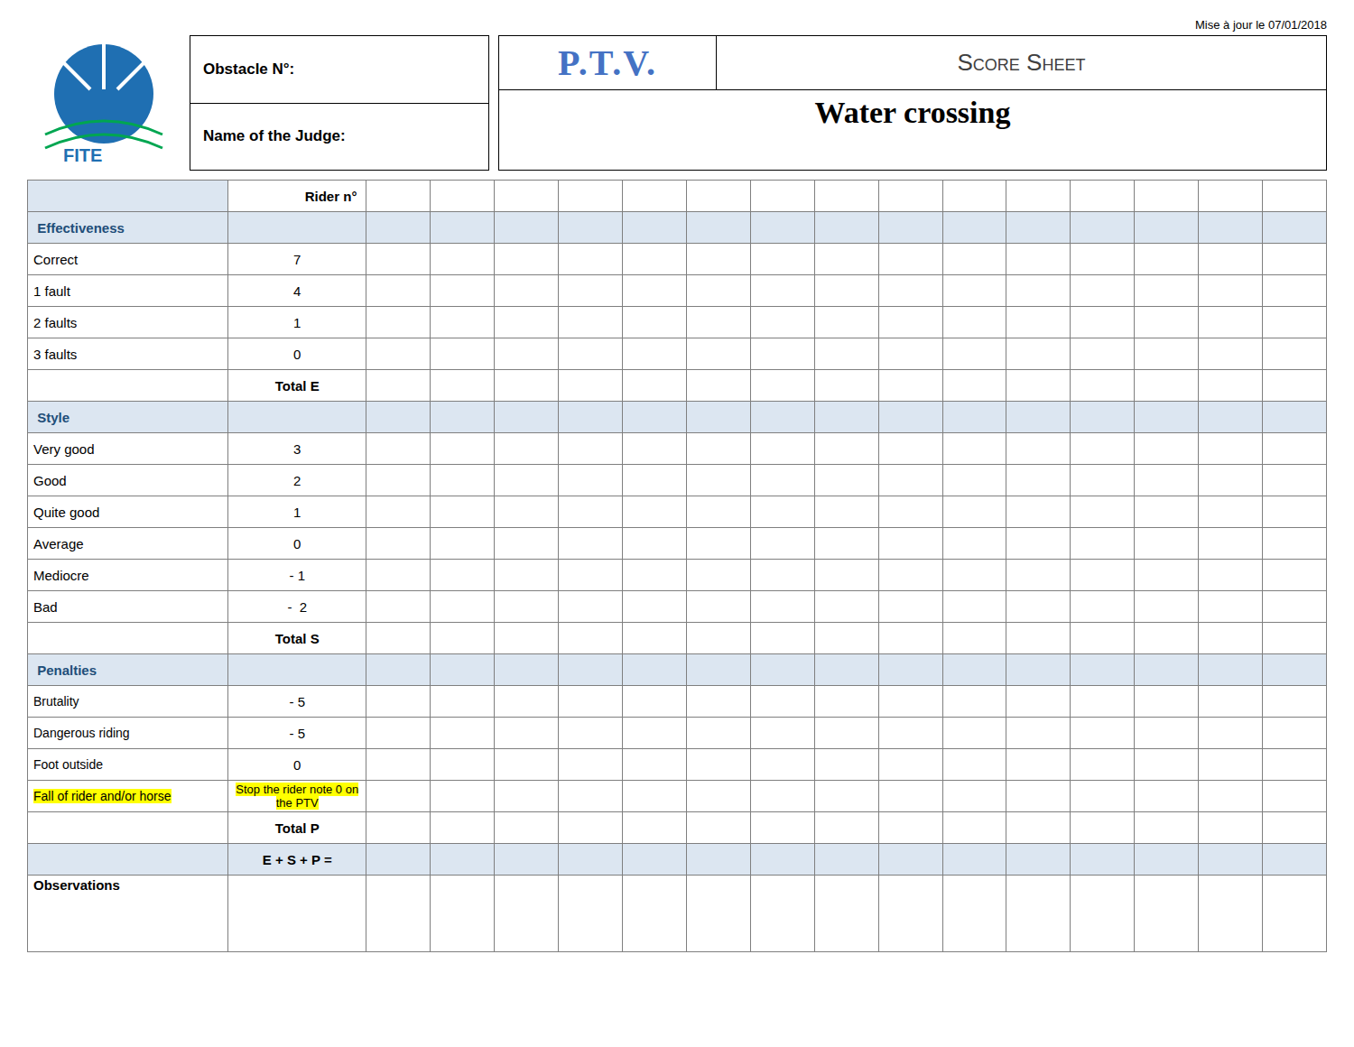Mise à jour le 07/01/2018
Obstacle N°:
Name of the Judge:
P.T.V.
Score Sheet
Water crossing
| | Rider n° | | | | | | | | | | | | | | | |
| Effectiveness | | | | | | | | | | | | | | | | |
| Correct | 7 | | | | | | | | | | | | | | | |
| 1 fault | 4 | | | | | | | | | | | | | | | |
| 2 faults | 1 | | | | | | | | | | | | | | | |
| 3 faults | 0 | | | | | | | | | | | | | | | |
| | Total E | | | | | | | | | | | | | | | |
| Style | | | | | | | | | | | | | | | | |
| Very good | 3 | | | | | | | | | | | | | | | |
| Good | 2 | | | | | | | | | | | | | | | |
| Quite good | 1 | | | | | | | | | | | | | | | |
| Average | 0 | | | | | | | | | | | | | | | |
| Mediocre | - 1 | | | | | | | | | | | | | | | |
| Bad | - 2 | | | | | | | | | | | | | | | |
| | Total S | | | | | | | | | | | | | | | |
| Penalties | | | | | | | | | | | | | | | | |
| Brutality | - 5 | | | | | | | | | | | | | | | |
| Dangerous riding | - 5 | | | | | | | | | | | | | | | |
| Foot outside | 0 | | | | | | | | | | | | | | | |
| Fall of rider and/or horse | Stop the rider note 0 on the PTV | | | | | | | | | | | | | | | |
| | Total P | | | | | | | | | | | | | | | |
| | E + S + P = | | | | | | | | | | | | | | | |
| Observations | | | | | | | | | | | | | | | | |